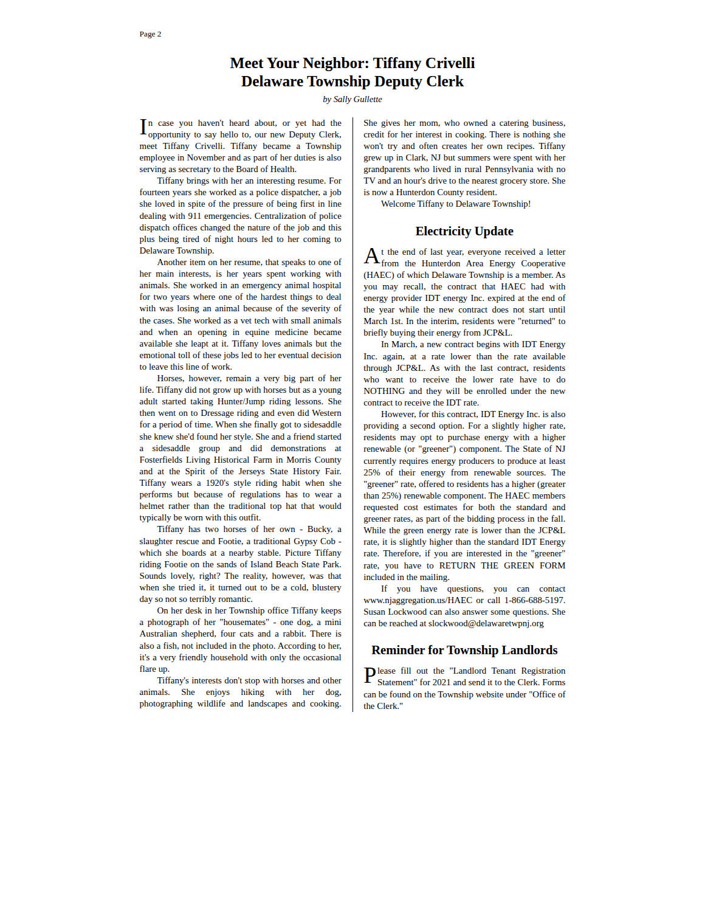Page 2
Meet Your Neighbor: Tiffany Crivelli
Delaware Township Deputy Clerk
by Sally Gullette
In case you haven't heard about, or yet had the opportunity to say hello to, our new Deputy Clerk, meet Tiffany Crivelli. Tiffany became a Township employee in November and as part of her duties is also serving as secretary to the Board of Health.
Tiffany brings with her an interesting resume. For fourteen years she worked as a police dispatcher, a job she loved in spite of the pressure of being first in line dealing with 911 emergencies. Centralization of police dispatch offices changed the nature of the job and this plus being tired of night hours led to her coming to Delaware Township.
Another item on her resume, that speaks to one of her main interests, is her years spent working with animals. She worked in an emergency animal hospital for two years where one of the hardest things to deal with was losing an animal because of the severity of the cases. She worked as a vet tech with small animals and when an opening in equine medicine became available she leapt at it. Tiffany loves animals but the emotional toll of these jobs led to her eventual decision to leave this line of work.
Horses, however, remain a very big part of her life. Tiffany did not grow up with horses but as a young adult started taking Hunter/Jump riding lessons. She then went on to Dressage riding and even did Western for a period of time. When she finally got to sidesaddle she knew she'd found her style. She and a friend started a sidesaddle group and did demonstrations at Fosterfields Living Historical Farm in Morris County and at the Spirit of the Jerseys State History Fair. Tiffany wears a 1920's style riding habit when she performs but because of regulations has to wear a helmet rather than the traditional top hat that would typically be worn with this outfit.
Tiffany has two horses of her own - Bucky, a slaughter rescue and Footie, a traditional Gypsy Cob - which she boards at a nearby stable. Picture Tiffany riding Footie on the sands of Island Beach State Park. Sounds lovely, right? The reality, however, was that when she tried it, it turned out to be a cold, blustery day so not so terribly romantic.
On her desk in her Township office Tiffany keeps a photograph of her "housemates" - one dog, a mini Australian shepherd, four cats and a rabbit. There is also a fish, not included in the photo. According to her, it's a very friendly household with only the occasional flare up.
Tiffany's interests don't stop with horses and other animals. She enjoys hiking with her dog, photographing wildlife and landscapes and cooking. She gives her mom, who owned a catering business, credit for her interest in cooking. There is nothing she won't try and often creates her own recipes. Tiffany grew up in Clark, NJ but summers were spent with her grandparents who lived in rural Pennsylvania with no TV and an hour's drive to the nearest grocery store. She is now a Hunterdon County resident.
Welcome Tiffany to Delaware Township!
Electricity Update
At the end of last year, everyone received a letter from the Hunterdon Area Energy Cooperative (HAEC) of which Delaware Township is a member. As you may recall, the contract that HAEC had with energy provider IDT energy Inc. expired at the end of the year while the new contract does not start until March 1st. In the interim, residents were "returned" to briefly buying their energy from JCP&L.
In March, a new contract begins with IDT Energy Inc. again, at a rate lower than the rate available through JCP&L. As with the last contract, residents who want to receive the lower rate have to do NOTHING and they will be enrolled under the new contract to receive the IDT rate.
However, for this contract, IDT Energy Inc. is also providing a second option. For a slightly higher rate, residents may opt to purchase energy with a higher renewable (or "greener") component. The State of NJ currently requires energy producers to produce at least 25% of their energy from renewable sources. The "greener" rate, offered to residents has a higher (greater than 25%) renewable component. The HAEC members requested cost estimates for both the standard and greener rates, as part of the bidding process in the fall. While the green energy rate is lower than the JCP&L rate, it is slightly higher than the standard IDT Energy rate. Therefore, if you are interested in the "greener" rate, you have to RETURN THE GREEN FORM included in the mailing.
If you have questions, you can contact www.njaggregation.us/HAEC or call 1-866-688-5197. Susan Lockwood can also answer some questions. She can be reached at slockwood@delawaretwpnj.org
Reminder for Township Landlords
Please fill out the "Landlord Tenant Registration Statement" for 2021 and send it to the Clerk. Forms can be found on the Township website under "Office of the Clerk."